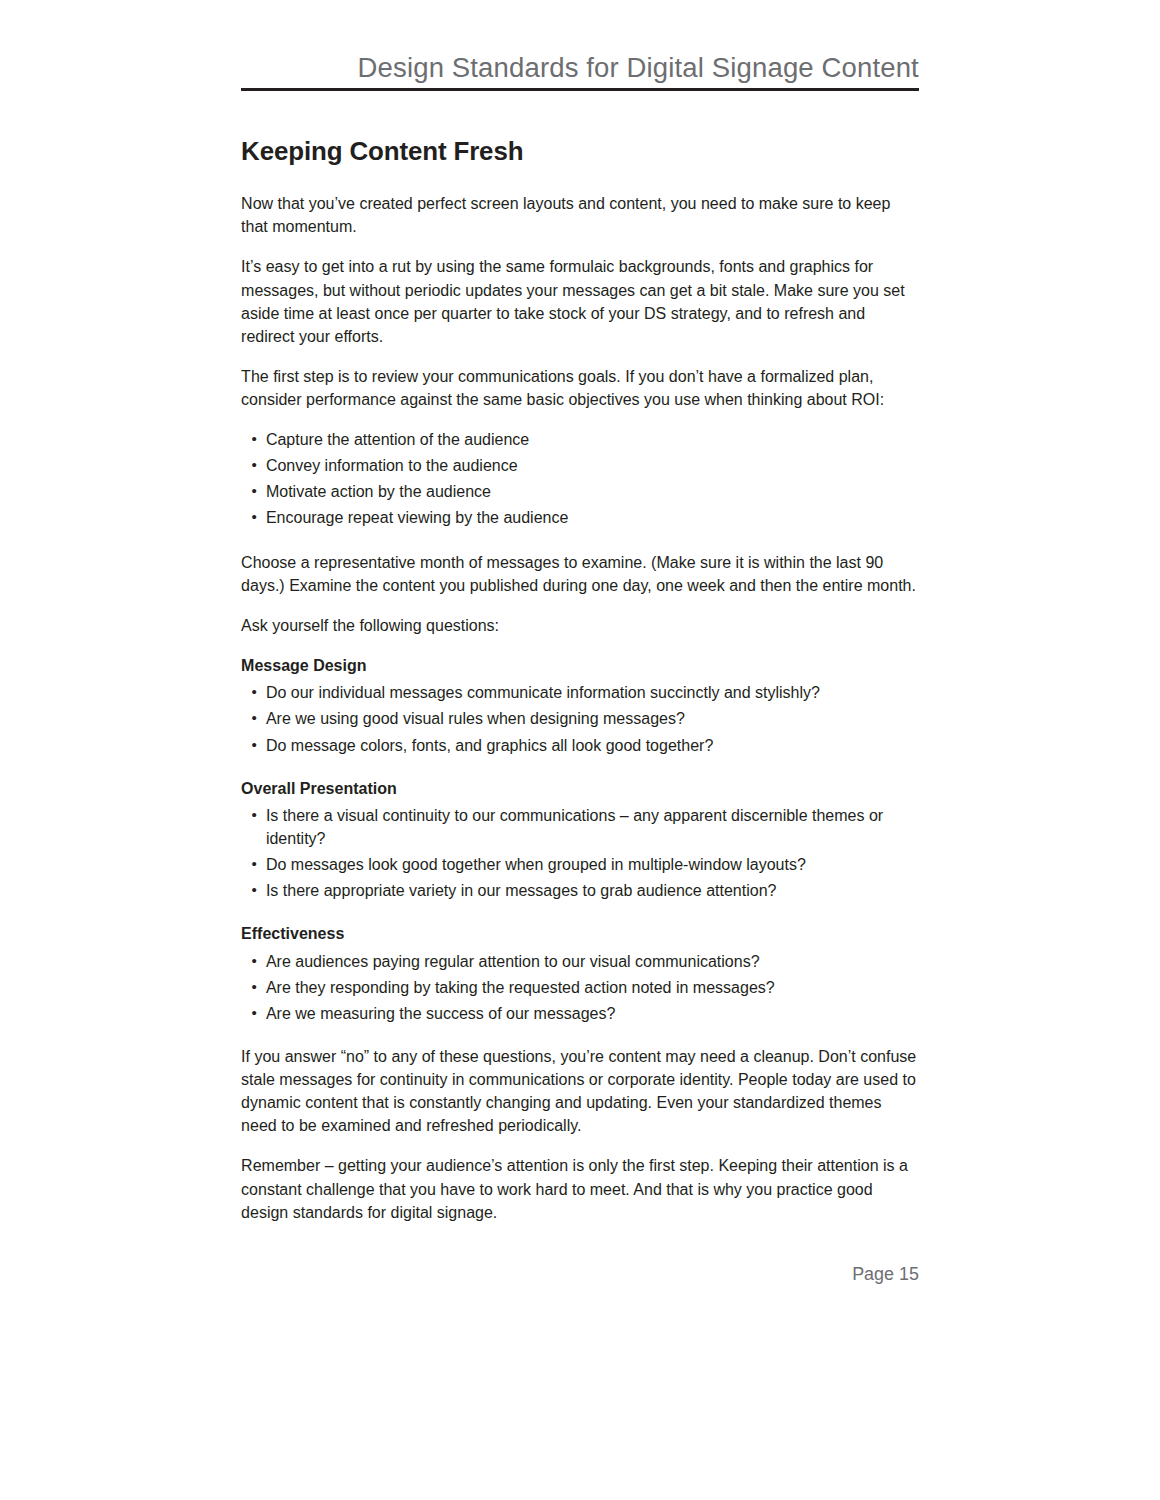Design Standards for Digital Signage Content
Keeping Content Fresh
Now that you’ve created perfect screen layouts and content, you need to make sure to keep that momentum.
It’s easy to get into a rut by using the same formulaic backgrounds, fonts and graphics for messages, but without periodic updates your messages can get a bit stale. Make sure you set aside time at least once per quarter to take stock of your DS strategy, and to refresh and redirect your efforts.
The first step is to review your communications goals. If you don’t have a formalized plan, consider performance against the same basic objectives you use when thinking about ROI:
Capture the attention of the audience
Convey information to the audience
Motivate action by the audience
Encourage repeat viewing by the audience
Choose a representative month of messages to examine. (Make sure it is within the last 90 days.) Examine the content you published during one day, one week and then the entire month.
Ask yourself the following questions:
Message Design
Do our individual messages communicate information succinctly and stylishly?
Are we using good visual rules when designing messages?
Do message colors, fonts, and graphics all look good together?
Overall Presentation
Is there a visual continuity to our communications – any apparent discernible themes or identity?
Do messages look good together when grouped in multiple-window layouts?
Is there appropriate variety in our messages to grab audience attention?
Effectiveness
Are audiences paying regular attention to our visual communications?
Are they responding by taking the requested action noted in messages?
Are we measuring the success of our messages?
If you answer “no” to any of these questions, you’re content may need a cleanup. Don’t confuse stale messages for continuity in communications or corporate identity. People today are used to dynamic content that is constantly changing and updating. Even your standardized themes need to be examined and refreshed periodically.
Remember – getting your audience’s attention is only the first step. Keeping their attention is a constant challenge that you have to work hard to meet. And that is why you practice good design standards for digital signage.
Page 15